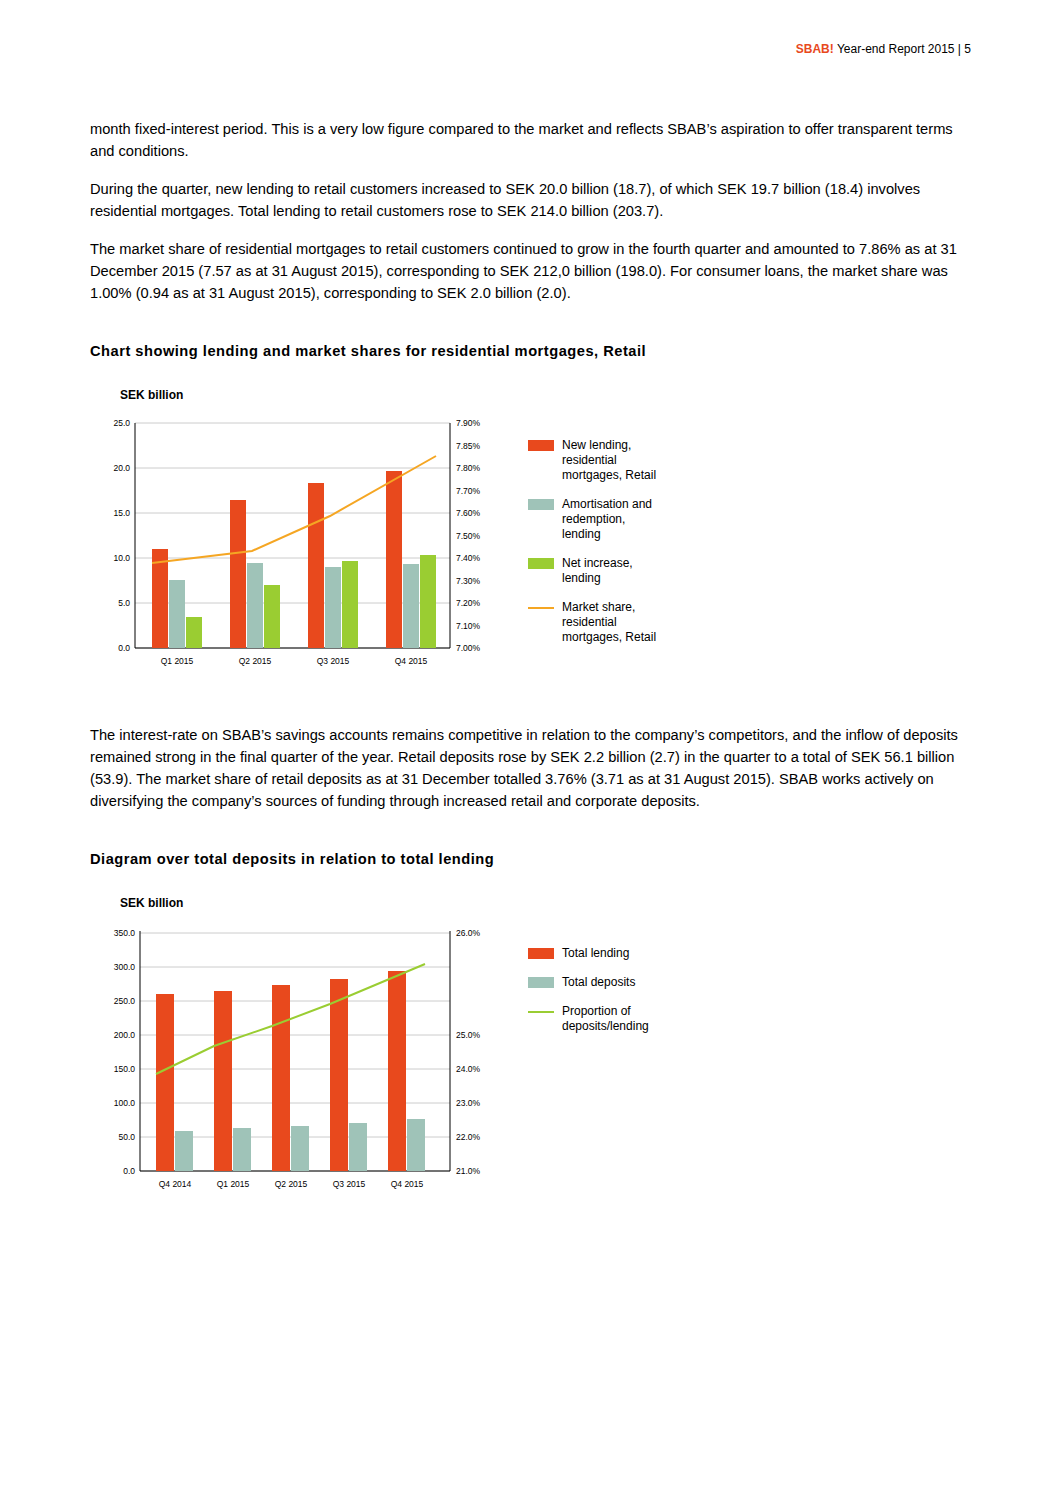SBAB! Year-end Report 2015 | 5
month fixed-interest period. This is a very low figure compared to the market and reflects SBAB’s aspiration to offer transparent terms and conditions.
During the quarter, new lending to retail customers increased to SEK 20.0 billion (18.7), of which SEK 19.7 billion (18.4) involves residential mortgages. Total lending to retail customers rose to SEK 214.0 billion (203.7).
The market share of residential mortgages to retail customers continued to grow in the fourth quarter and amounted to 7.86% as at 31 December 2015 (7.57 as at 31 August 2015), corresponding to SEK 212,0 billion (198.0). For consumer loans, the market share was 1.00% (0.94 as at 31 August 2015), corresponding to SEK 2.0 billion (2.0).
Chart showing lending and market shares for residential mortgages, Retail
SEK billion
0.0 5.0 10.0 15.0 20.0 25.0 7.00% 7.10% 7.20% 7.30% 7.40% 7.50% 7.60% 7.70% 7.80% 7.85% 7.90% Q1 2015 Q2 2015 Q3 2015 Q4 2015
New lending,
residential
mortgages, Retail
Amortisation and
redemption,
lending
Net increase,
lending
Market share,
residential
mortgages, Retail
The interest-rate on SBAB’s savings accounts remains competitive in relation to the company’s competitors, and the inflow of deposits remained strong in the final quarter of the year. Retail deposits rose by SEK 2.2 billion (2.7) in the quarter to a total of SEK 56.1 billion (53.9). The market share of retail deposits as at 31 December totalled 3.76% (3.71 as at 31 August 2015). SBAB works actively on diversifying the company’s sources of funding through increased retail and corporate deposits.
Diagram over total deposits in relation to total lending
SEK billion
0.0 50.0 100.0 150.0 200.0 250.0 300.0 350.0 21.0% 22.0% 23.0% 24.0% 25.0% 26.0% Q4 2014 Q1 2015 Q2 2015 Q3 2015 Q4 2015
Total lending
Total deposits
Proportion of
deposits/lending